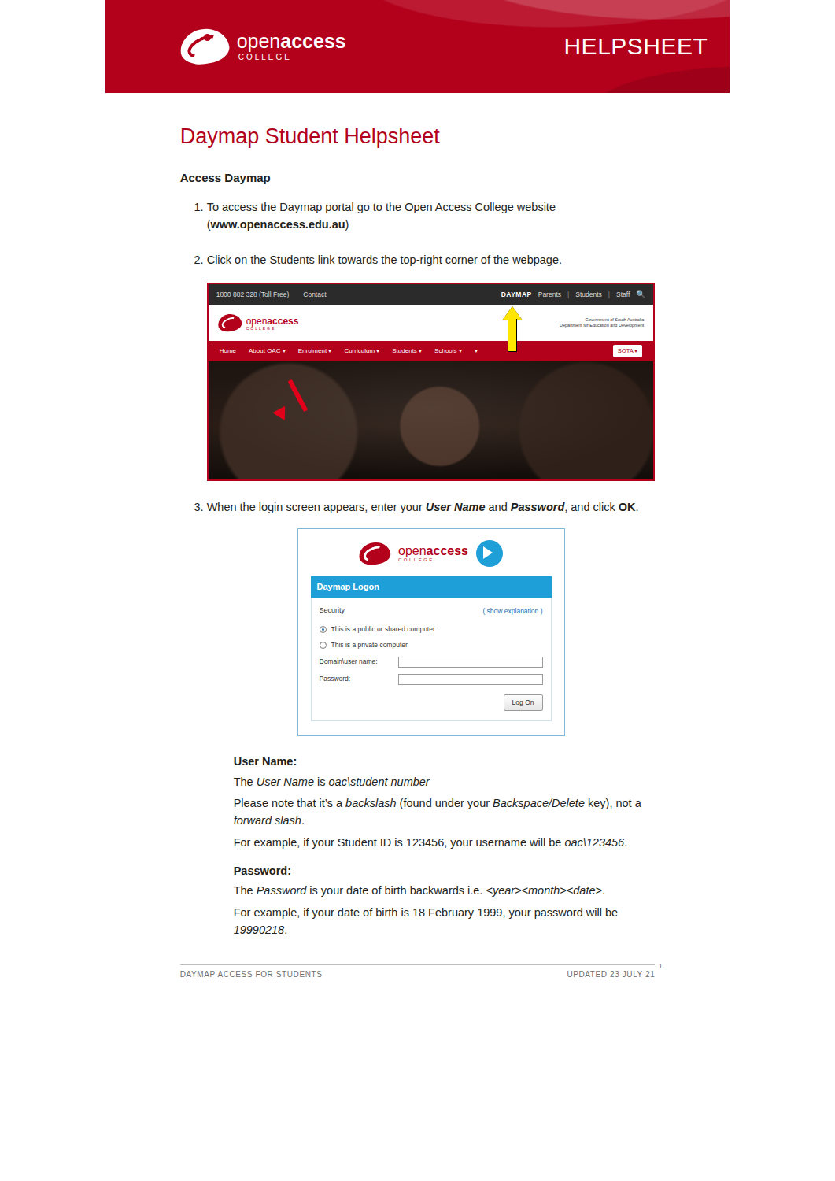open access COLLEGE
HELPSHEET
Daymap Student Helpsheet
Access Daymap
To access the Daymap portal go to the Open Access College website (www.openaccess.edu.au)
Click on the Students link towards the top-right corner of the webpage.
1800 882 328 (Toll Free) Contact
DAYMAP Parents| Students| Staff 🔍
open access COLLEGE
Government of South Australia
Department for Education and Development
Home About OAC ▾ Enrolment ▾ Curriculum ▾ Students ▾ Schools ▾ ▾ SOTA ▾
When the login screen appears, enter your User Name and Password, and click OK.
open access COLLEGE
Daymap Logon
Security ( show explanation )
This is a public or shared computer
This is a private computer
Domain\user name:
Password:
Log On
User Name:
The User Name is oac\student number
Please note that it’s a backslash (found under your Backspace/Delete key), not a forward slash.
For example, if your Student ID is 123456, your username will be oac\123456.
Password:
The Password is your date of birth backwards i.e. <year><month><date>.
For example, if your date of birth is 18 February 1999, your password will be 19990218.
DAYMAP ACCESS FOR STUDENTS
1 UPDATED 23 JULY 21